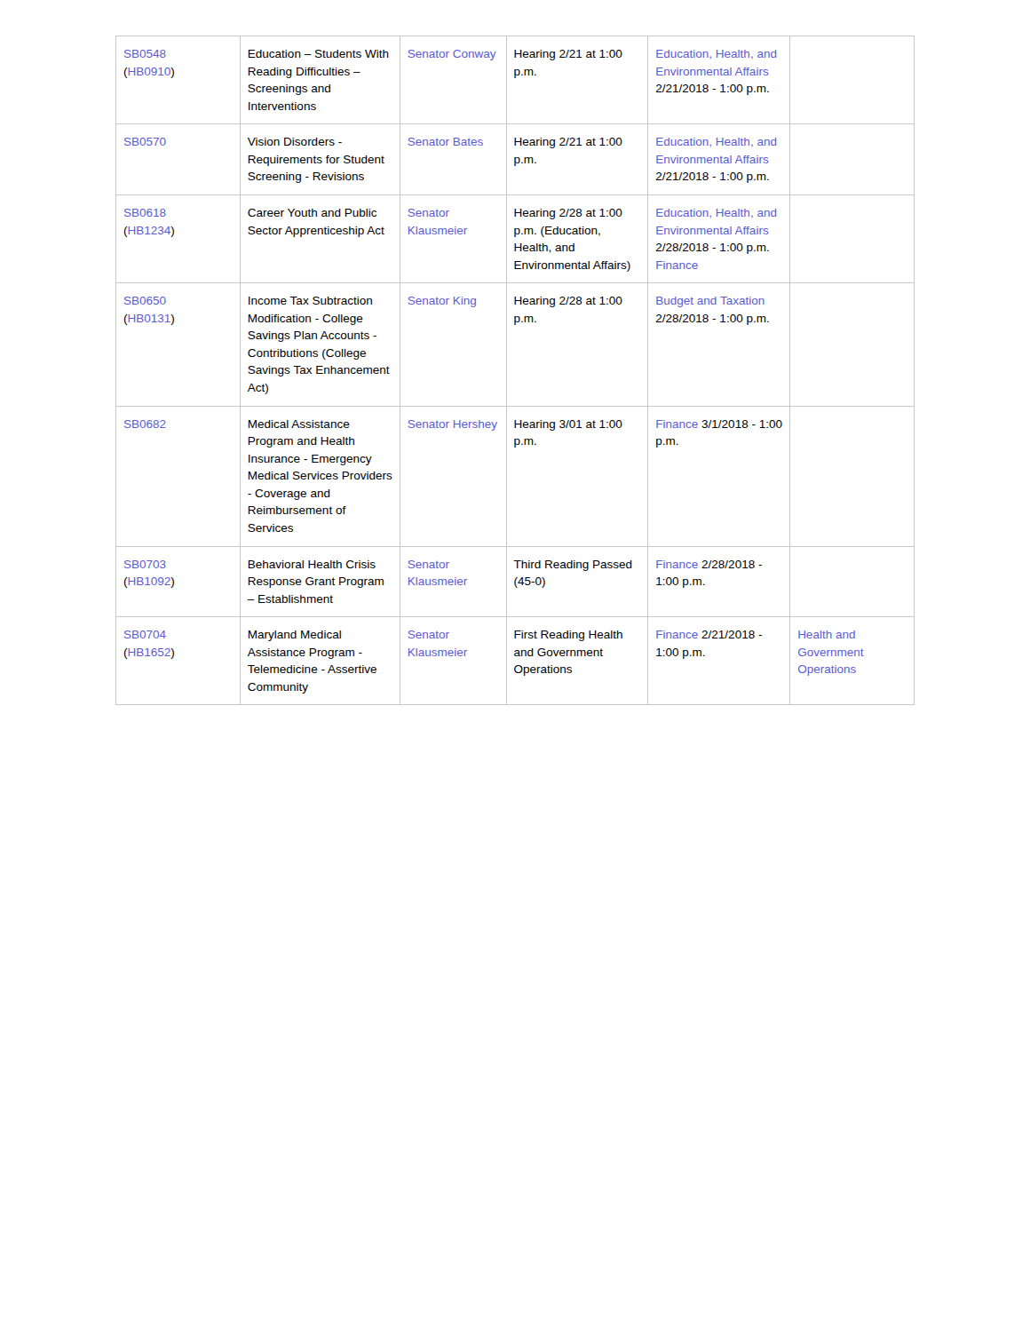| SB0548 ( HB0910 ) | Education – Students With Reading Difficulties – Screenings and Interventions | Senator Conway | Hearing 2/21 at 1:00 p.m. | Education, Health, and Environmental Affairs 2/21/2018 - 1:00 p.m. | |
| SB0570 | Vision Disorders - Requirements for Student Screening - Revisions | Senator Bates | Hearing 2/21 at 1:00 p.m. | Education, Health, and Environmental Affairs 2/21/2018 - 1:00 p.m. | |
| SB0618 ( HB1234 ) | Career Youth and Public Sector Apprenticeship Act | Senator Klausmeier | Hearing 2/28 at 1:00 p.m. (Education, Health, and Environmental Affairs) | Education, Health, and Environmental Affairs 2/28/2018 - 1:00 p.m. Finance | |
| SB0650 ( HB0131 ) | Income Tax Subtraction Modification - College Savings Plan Accounts - Contributions (College Savings Tax Enhancement Act) | Senator King | Hearing 2/28 at 1:00 p.m. | Budget and Taxation 2/28/2018 - 1:00 p.m. | |
| SB0682 | Medical Assistance Program and Health Insurance - Emergency Medical Services Providers - Coverage and Reimbursement of Services | Senator Hershey | Hearing 3/01 at 1:00 p.m. | Finance 3/1/2018 - 1:00 p.m. | |
| SB0703 ( HB1092 ) | Behavioral Health Crisis Response Grant Program – Establishment | Senator Klausmeier | Third Reading Passed (45-0) | Finance 2/28/2018 - 1:00 p.m. | |
| SB0704 ( HB1652 ) | Maryland Medical Assistance Program - Telemedicine - Assertive Community | Senator Klausmeier | First Reading Health and Government Operations | Finance 2/21/2018 - 1:00 p.m. | Health and Government Operations |